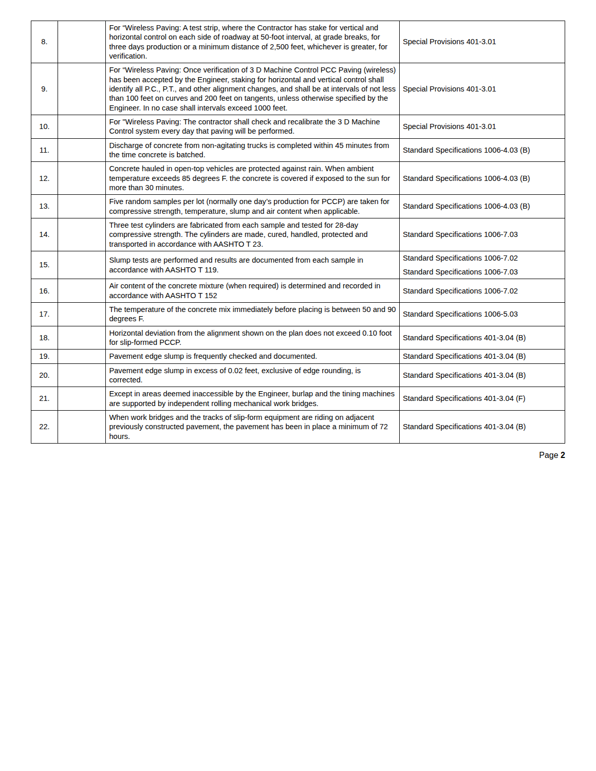| 8. | | For “Wireless Paving: A test strip, where the Contractor has stake for vertical and horizontal control on each side of roadway at 50-foot interval, at grade breaks, for three days production or a minimum distance of 2,500 feet, whichever is greater, for verification. | Special Provisions 401-3.01 |
| 9. | | For “Wireless Paving: Once verification of 3 D Machine Control PCC Paving (wireless) has been accepted by the Engineer, staking for horizontal and vertical control shall identify all P.C., P.T., and other alignment changes, and shall be at intervals of not less than 100 feet on curves and 200 feet on tangents, unless otherwise specified by the Engineer. In no case shall intervals exceed 1000 feet. | Special Provisions 401-3.01 |
| 10. | | For "Wireless Paving: The contractor shall check and recalibrate the 3 D Machine Control system every day that paving will be performed. | Special Provisions 401-3.01 |
| 11. | | Discharge of concrete from non-agitating trucks is completed within 45 minutes from the time concrete is batched. | Standard Specifications 1006-4.03 (B) |
| 12. | | Concrete hauled in open-top vehicles are protected against rain. When ambient temperature exceeds 85 degrees F. the concrete is covered if exposed to the sun for more than 30 minutes. | Standard Specifications 1006-4.03 (B) |
| 13. | | Five random samples per lot (normally one day’s production for PCCP) are taken for compressive strength, temperature, slump and air content when applicable. | Standard Specifications 1006-4.03 (B) |
| 14. | | Three test cylinders are fabricated from each sample and tested for 28-day compressive strength. The cylinders are made, cured, handled, protected and transported in accordance with AASHTO T 23. | Standard Specifications 1006-7.03 |
| 15. | | Slump tests are performed and results are documented from each sample in accordance with AASHTO T 119. | Standard Specifications 1006-7.02 Standard Specifications 1006-7.03 |
| 16. | | Air content of the concrete mixture (when required) is determined and recorded in accordance with AASHTO T 152 | Standard Specifications 1006-7.02 |
| 17. | | The temperature of the concrete mix immediately before placing is between 50 and 90 degrees F. | Standard Specifications 1006-5.03 |
| 18. | | Horizontal deviation from the alignment shown on the plan does not exceed 0.10 foot for slip-formed PCCP. | Standard Specifications 401-3.04 (B) |
| 19. | | Pavement edge slump is frequently checked and documented. | Standard Specifications 401-3.04 (B) |
| 20. | | Pavement edge slump in excess of 0.02 feet, exclusive of edge rounding, is corrected. | Standard Specifications 401-3.04 (B) |
| 21. | | Except in areas deemed inaccessible by the Engineer, burlap and the tining machines are supported by independent rolling mechanical work bridges. | Standard Specifications 401-3.04 (F) |
| 22. | | When work bridges and the tracks of slip-form equipment are riding on adjacent previously constructed pavement, the pavement has been in place a minimum of 72 hours. | Standard Specifications 401-3.04 (B) |
Page 2